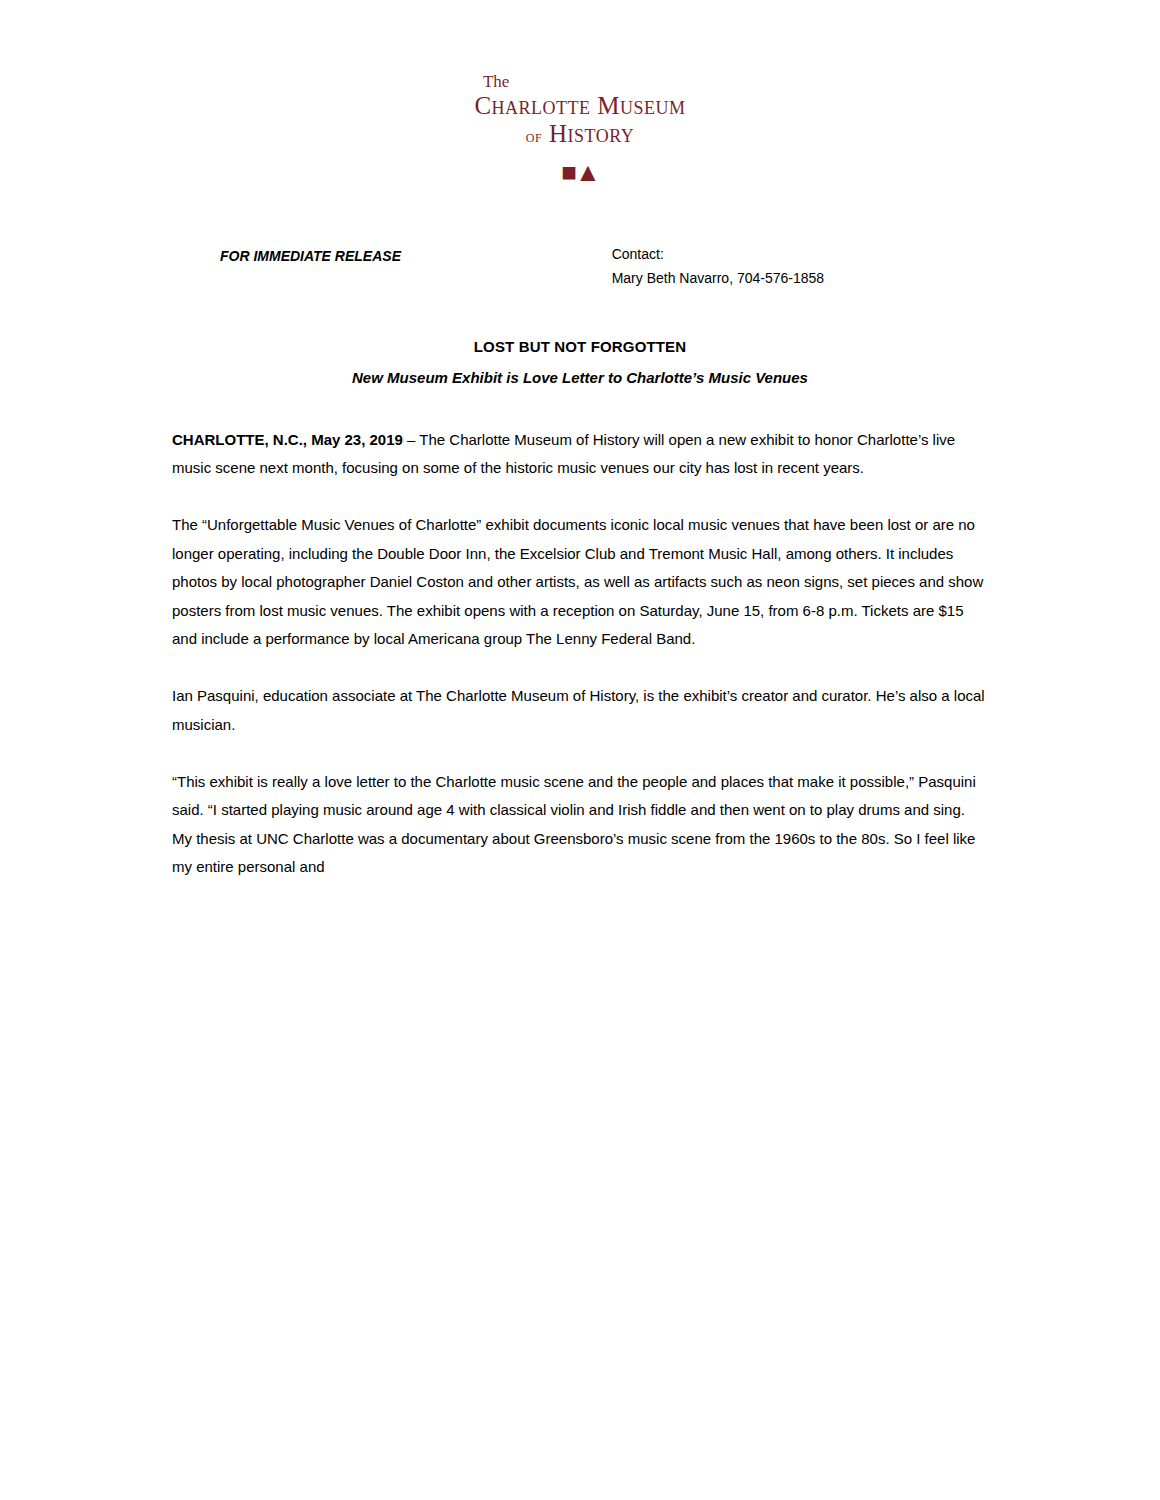The Charlotte Museum of History ■▲
FOR IMMEDIATE RELEASE
Contact:
Mary Beth Navarro, 704-576-1858
LOST BUT NOT FORGOTTEN
New Museum Exhibit is Love Letter to Charlotte’s Music Venues
CHARLOTTE, N.C., May 23, 2019 – The Charlotte Museum of History will open a new exhibit to honor Charlotte’s live music scene next month, focusing on some of the historic music venues our city has lost in recent years.
The “Unforgettable Music Venues of Charlotte” exhibit documents iconic local music venues that have been lost or are no longer operating, including the Double Door Inn, the Excelsior Club and Tremont Music Hall, among others. It includes photos by local photographer Daniel Coston and other artists, as well as artifacts such as neon signs, set pieces and show posters from lost music venues. The exhibit opens with a reception on Saturday, June 15, from 6-8 p.m. Tickets are $15 and include a performance by local Americana group The Lenny Federal Band.
Ian Pasquini, education associate at The Charlotte Museum of History, is the exhibit’s creator and curator. He’s also a local musician.
“This exhibit is really a love letter to the Charlotte music scene and the people and places that make it possible,” Pasquini said. “I started playing music around age 4 with classical violin and Irish fiddle and then went on to play drums and sing. My thesis at UNC Charlotte was a documentary about Greensboro’s music scene from the 1960s to the 80s. So I feel like my entire personal and